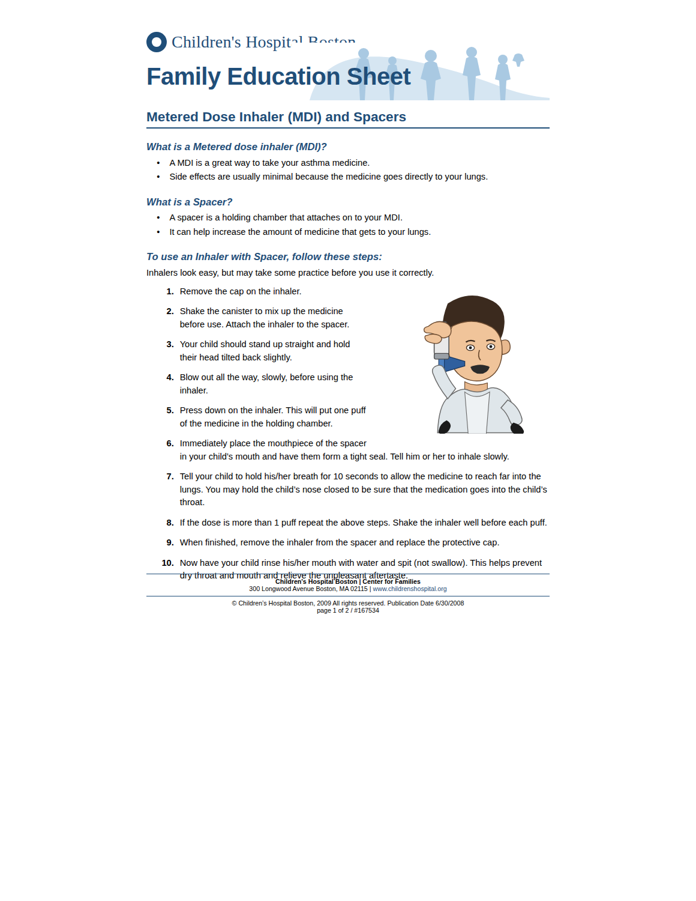Children's Hospital Boston
Family Education Sheet
Metered Dose Inhaler (MDI) and Spacers
What is a Metered dose inhaler (MDI)?
A MDI is a great way to take your asthma medicine.
Side effects are usually minimal because the medicine goes directly to your lungs.
What is a Spacer?
A spacer is a holding chamber that attaches on to your MDI.
It can help increase the amount of medicine that gets to your lungs.
To use an Inhaler with Spacer, follow these steps:
Inhalers look easy, but may take some practice before you use it correctly.
Remove the cap on the inhaler.
Shake the canister to mix up the medicine before use. Attach the inhaler to the spacer.
Your child should stand up straight and hold their head tilted back slightly.
Blow out all the way, slowly, before using the inhaler.
Press down on the inhaler. This will put one puff of the medicine in the holding chamber.
Immediately place the mouthpiece of the spacer in your child’s mouth and have them form a tight seal. Tell him or her to inhale slowly.
Tell your child to hold his/her breath for 10 seconds to allow the medicine to reach far into the lungs. You may hold the child’s nose closed to be sure that the medication goes into the child’s throat.
If the dose is more than 1 puff repeat the above steps. Shake the inhaler well before each puff.
When finished, remove the inhaler from the spacer and replace the protective cap.
Now have your child rinse his/her mouth with water and spit (not swallow). This helps prevent dry throat and mouth and relieve the unpleasant aftertaste.
Children's Hospital Boston | Center for Families
300 Longwood Avenue Boston, MA 02115 | www.childrenshospital.org
© Children’s Hospital Boston, 2009 All rights reserved. Publication Date 6/30/2008
page 1 of 2 / #167534